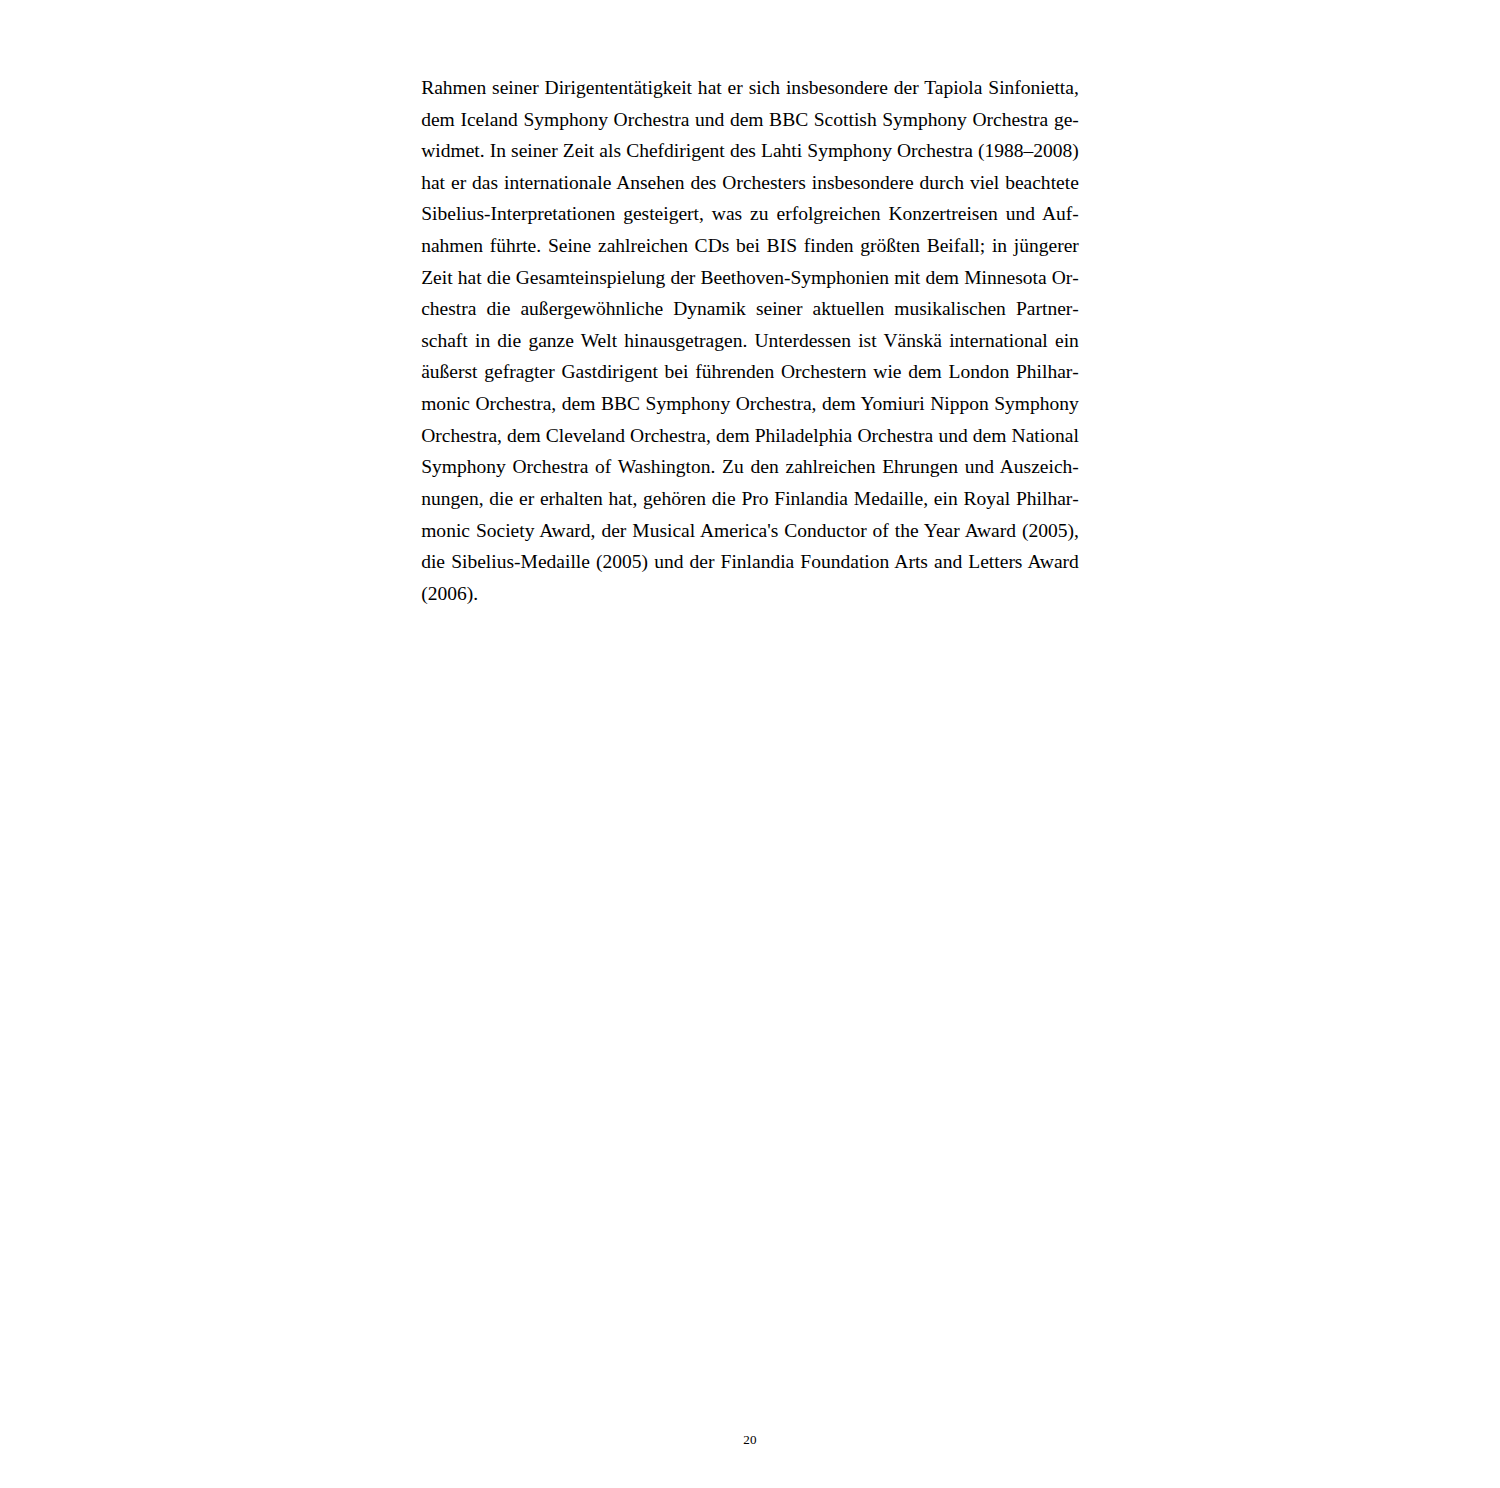Rahmen seiner Dirigententätigkeit hat er sich insbesondere der Tapiola Sinfonietta, dem Iceland Symphony Orchestra und dem BBC Scottish Symphony Orchestra gewidmet. In seiner Zeit als Chefdirigent des Lahti Symphony Orchestra (1988–2008) hat er das internationale Ansehen des Orchesters insbesondere durch viel beachtete Sibelius-Interpretationen gesteigert, was zu erfolgreichen Konzertreisen und Aufnahmen führte. Seine zahlreichen CDs bei BIS finden größten Beifall; in jüngerer Zeit hat die Gesamteinspielung der Beethoven-Symphonien mit dem Minnesota Orchestra die außergewöhnliche Dynamik seiner aktuellen musikalischen Partnerschaft in die ganze Welt hinausgetragen. Unterdessen ist Vänskä international ein äußerst gefragter Gastdirigent bei führenden Orchestern wie dem London Philharmonic Orchestra, dem BBC Symphony Orchestra, dem Yomiuri Nippon Symphony Orchestra, dem Cleveland Orchestra, dem Philadelphia Orchestra und dem National Symphony Orchestra of Washington. Zu den zahlreichen Ehrungen und Auszeichnungen, die er erhalten hat, gehören die Pro Finlandia Medaille, ein Royal Philharmonic Society Award, der Musical America's Conductor of the Year Award (2005), die Sibelius-Medaille (2005) und der Finlandia Foundation Arts and Letters Award (2006).
20